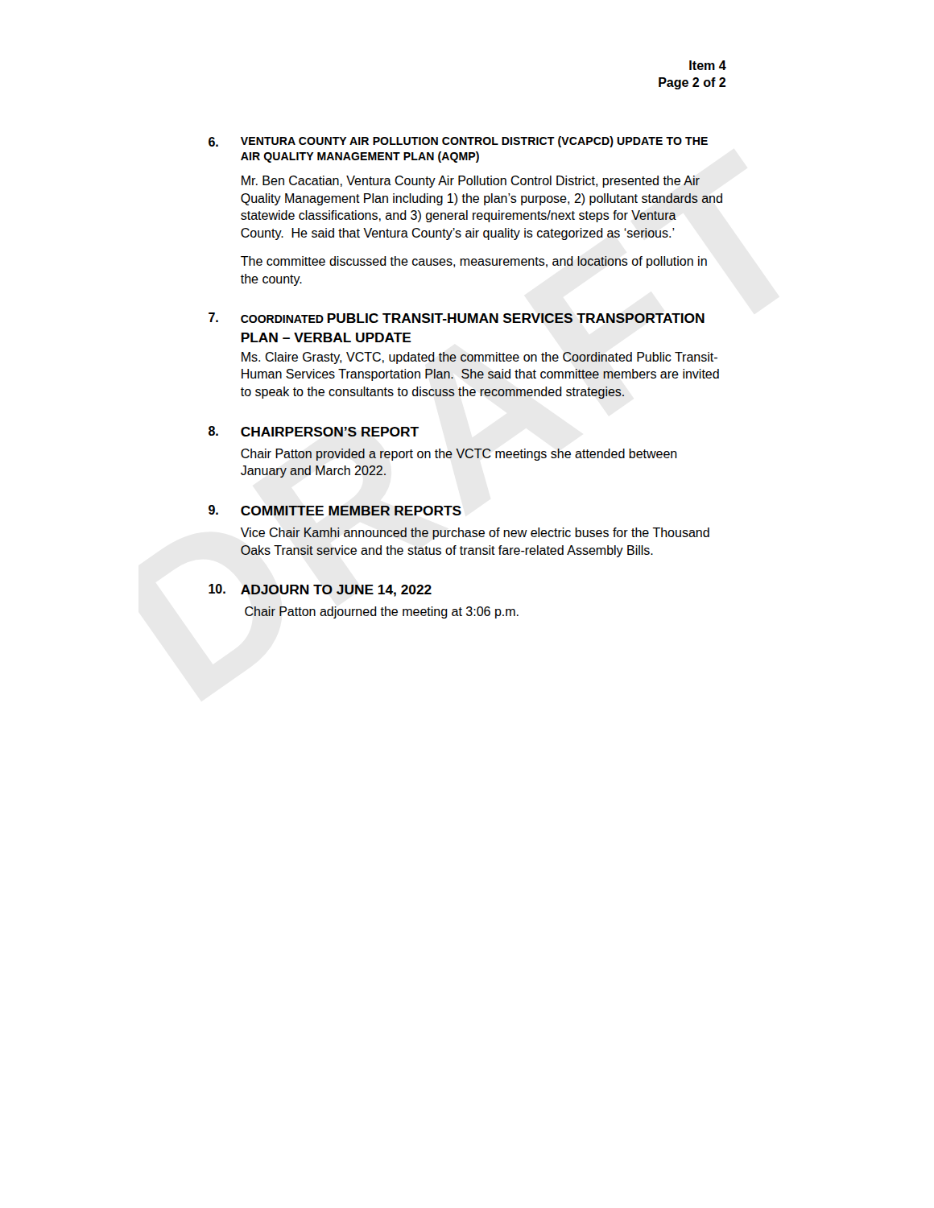DRAFT
Item 4
Page 2 of 2
6.
Ventura County Air Pollution Control District (VCAPCD) Update to the Air Quality Management Plan (AQMP)
Mr. Ben Cacatian, Ventura County Air Pollution Control District, presented the Air Quality Management Plan including 1) the plan’s purpose, 2) pollutant standards and statewide classifications, and 3) general requirements/next steps for Ventura County. He said that Ventura County’s air quality is categorized as ‘serious.’
The committee discussed the causes, measurements, and locations of pollution in the county.
7.
COORDINATED PUBLIC TRANSIT-HUMAN SERVICES TRANSPORTATION PLAN – VERBAL UPDATE
Ms. Claire Grasty, VCTC, updated the committee on the Coordinated Public Transit-Human Services Transportation Plan. She said that committee members are invited to speak to the consultants to discuss the recommended strategies.
8.
CHAIRPERSON’S REPORT
Chair Patton provided a report on the VCTC meetings she attended between January and March 2022.
9.
COMMITTEE MEMBER REPORTS
Vice Chair Kamhi announced the purchase of new electric buses for the Thousand Oaks Transit service and the status of transit fare-related Assembly Bills.
10.
ADJOURN TO JUNE 14, 2022
Chair Patton adjourned the meeting at 3:06 p.m.